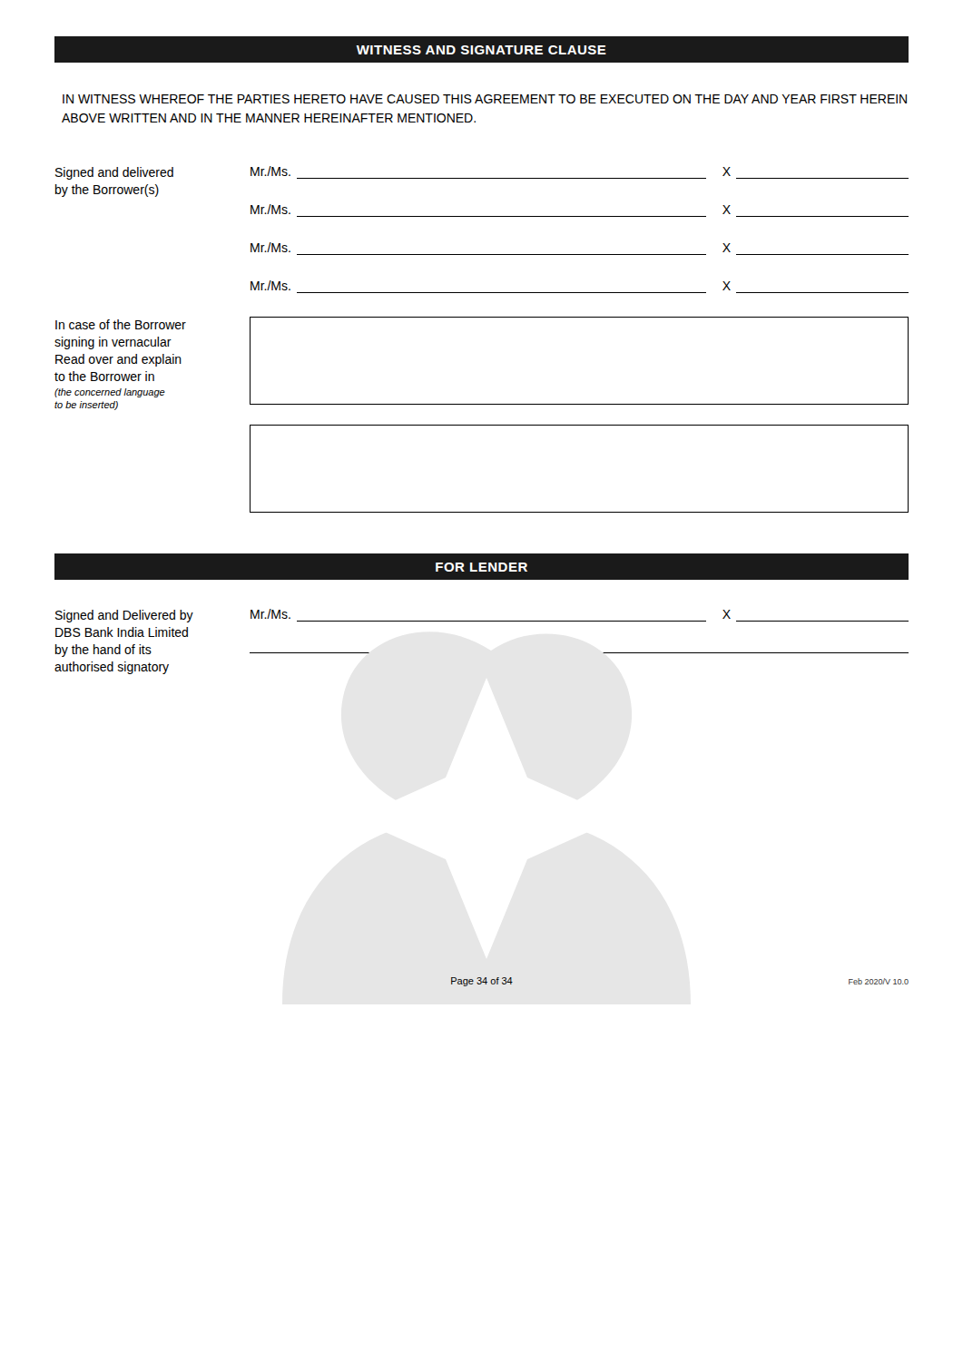WITNESS AND SIGNATURE CLAUSE
IN WITNESS WHEREOF THE PARTIES HERETO HAVE CAUSED THIS AGREEMENT TO BE EXECUTED ON THE DAY AND YEAR FIRST HEREIN ABOVE WRITTEN AND IN THE MANNER HEREINAFTER MENTIONED.
| Signed and delivered by the Borrower(s) | Mr./Ms. X Mr./Ms. X Mr./Ms. X Mr./Ms. X |
| In case of the Borrower signing in vernacular Read over and explain to the Borrower in (the concerned language to be inserted) | |
FOR LENDER
| Signed and Delivered by DBS Bank India Limited by the hand of its authorised signatory | Mr./Ms. X |
Page 34 of 34 Feb 2020/V 10.0